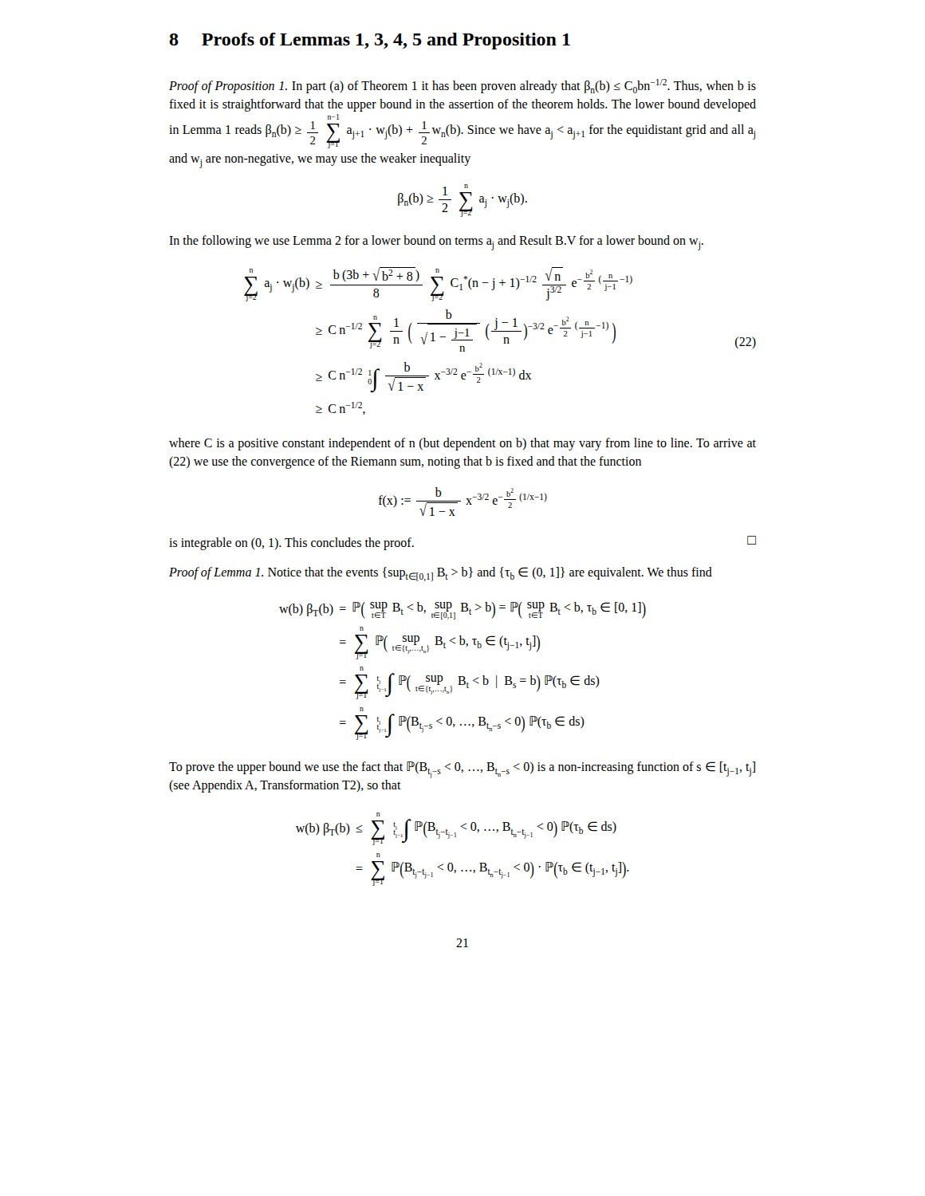8 Proofs of Lemmas 1, 3, 4, 5 and Proposition 1
Proof of Proposition 1. In part (a) of Theorem 1 it has been proven already that βn(b) ≤ C0bn−1/2. Thus, when b is fixed it is straightforward that the upper bound in the assertion of the theorem holds. The lower bound developed in Lemma 1 reads βn(b) ≥ 12 n−1∑j=1 aj+1 · wj(b) + 12wn(b). Since we have aj < aj+1 for the equidistant grid and all aj and wj are non-negative, we may use the weaker inequality
βn(b) ≥ 12 n∑j=2 aj · wj(b).
In the following we use Lemma 2 for a lower bound on terms aj and Result B.V for a lower bound on wj.
n∑j=2 aj · wj(b) ≥ b (3b + √b2 + 8) 8 n∑j=2 C1*(n − j + 1)−1/2 √n j3/2 e−b22 (nj−1−1)
≥ C n−1/2 n∑j=2 1 n ( b√1 − j−1 n (j − 1 n)−3/2 e−b22 (nj−1−1) )
≥ C n−1/2 10∫ b√1 − x x−3/2 e−b22 (1/x−1) dx
≥ C n−1/2,
(22)
where C is a positive constant independent of n (but dependent on b) that may vary from line to line. To arrive at (22) we use the convergence of the Riemann sum, noting that b is fixed and that the function
f(x) := b√1 − x x−3/2 e−b22 (1/x−1)
is integrable on (0, 1). This concludes the proof. □
Proof of Lemma 1. Notice that the events {supt∈[0,1] Bt > b} and {τb ∈ (0, 1]} are equivalent. We thus find
w(b) βT(b) = ℙ( sup t∈T Bt < b, sup t∈[0,1] Bt > b) = ℙ( sup t∈T Bt < b, τb ∈ [0, 1])
= n∑j=1 ℙ( sup t∈{tj,…,tn} Bt < b, τb ∈ (tj−1, tj])
= n∑j=1 tj tj−1∫ ℙ( sup t∈{tj,…,tn} Bt < b | Bs = b) ℙ(τb ∈ ds)
= n∑j=1 tj tj−1∫ ℙ(Btj−s < 0, …, Btn−s < 0) ℙ(τb ∈ ds)
To prove the upper bound we use the fact that ℙ(Btj−s < 0, …, Btn−s < 0) is a non-increasing function of s ∈ [tj−1, tj] (see Appendix A, Transformation T2), so that
w(b) βT(b) ≤ n∑j=1 tj tj−1∫ ℙ(Btj−tj−1 < 0, …, Btn−tj−1 < 0) ℙ(τb ∈ ds)
= n∑j=1 ℙ(Btj−tj−1 < 0, …, Btn−tj−1 < 0) · ℙ(τb ∈ (tj−1, tj]).
21